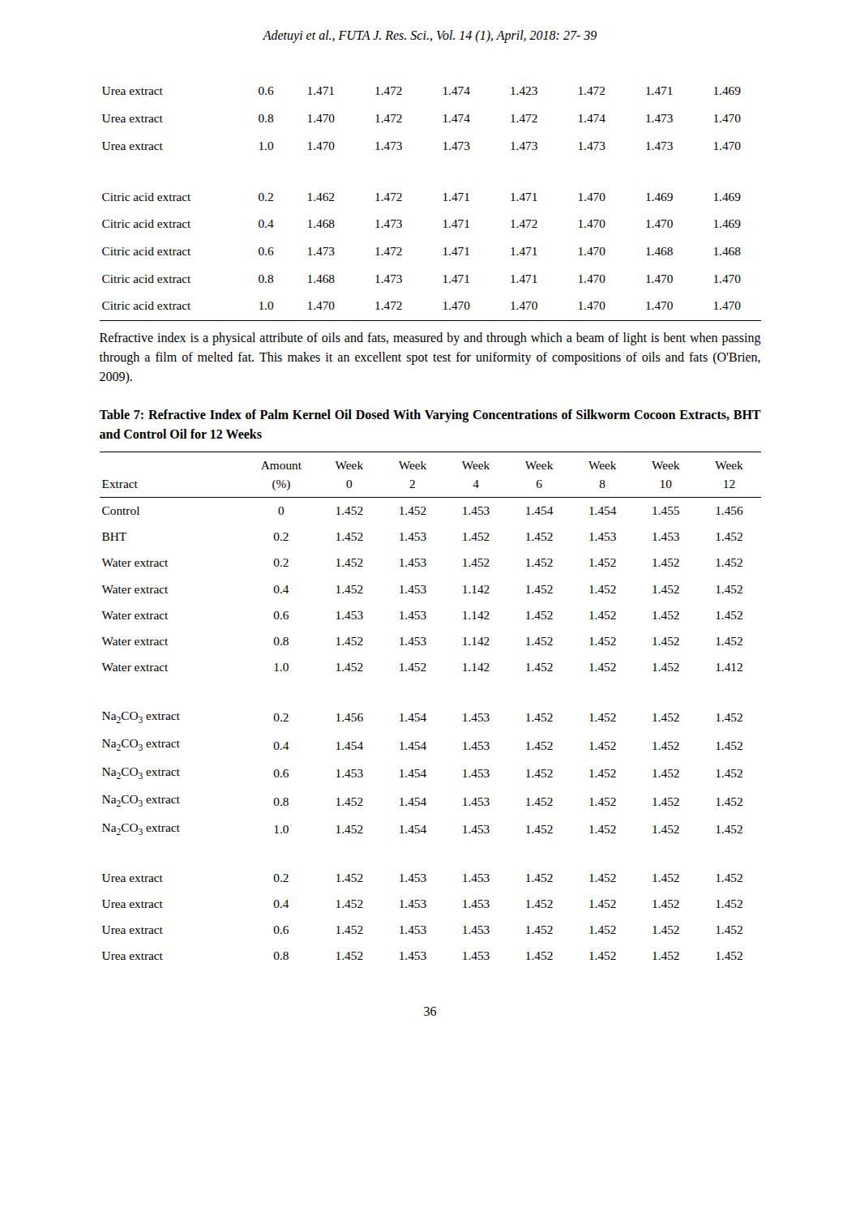Adetuyi et al., FUTA J. Res. Sci., Vol. 14 (1), April, 2018: 27- 39
| Urea extract | 0.6 | 1.471 | 1.472 | 1.474 | 1.423 | 1.472 | 1.471 | 1.469 |
| Urea extract | 0.8 | 1.470 | 1.472 | 1.474 | 1.472 | 1.474 | 1.473 | 1.470 |
| Urea extract | 1.0 | 1.470 | 1.473 | 1.473 | 1.473 | 1.473 | 1.473 | 1.470 |
| Citric acid extract | 0.2 | 1.462 | 1.472 | 1.471 | 1.471 | 1.470 | 1.469 | 1.469 |
| Citric acid extract | 0.4 | 1.468 | 1.473 | 1.471 | 1.472 | 1.470 | 1.470 | 1.469 |
| Citric acid extract | 0.6 | 1.473 | 1.472 | 1.471 | 1.471 | 1.470 | 1.468 | 1.468 |
| Citric acid extract | 0.8 | 1.468 | 1.473 | 1.471 | 1.471 | 1.470 | 1.470 | 1.470 |
| Citric acid extract | 1.0 | 1.470 | 1.472 | 1.470 | 1.470 | 1.470 | 1.470 | 1.470 |
Refractive index is a physical attribute of oils and fats, measured by and through which a beam of light is bent when passing through a film of melted fat. This makes it an excellent spot test for uniformity of compositions of oils and fats (O'Brien, 2009).
Table 7: Refractive Index of Palm Kernel Oil Dosed With Varying Concentrations of Silkworm Cocoon Extracts, BHT and Control Oil for 12 Weeks
| Extract | Amount (%) | Week 0 | Week 2 | Week 4 | Week 6 | Week 8 | Week 10 | Week 12 |
| --- | --- | --- | --- | --- | --- | --- | --- | --- |
| Control | 0 | 1.452 | 1.452 | 1.453 | 1.454 | 1.454 | 1.455 | 1.456 |
| BHT | 0.2 | 1.452 | 1.453 | 1.452 | 1.452 | 1.453 | 1.453 | 1.452 |
| Water extract | 0.2 | 1.452 | 1.453 | 1.452 | 1.452 | 1.452 | 1.452 | 1.452 |
| Water extract | 0.4 | 1.452 | 1.453 | 1.142 | 1.452 | 1.452 | 1.452 | 1.452 |
| Water extract | 0.6 | 1.453 | 1.453 | 1.142 | 1.452 | 1.452 | 1.452 | 1.452 |
| Water extract | 0.8 | 1.452 | 1.453 | 1.142 | 1.452 | 1.452 | 1.452 | 1.452 |
| Water extract | 1.0 | 1.452 | 1.452 | 1.142 | 1.452 | 1.452 | 1.452 | 1.412 |
| Na 2 CO 3 extract | 0.2 | 1.456 | 1.454 | 1.453 | 1.452 | 1.452 | 1.452 | 1.452 |
| Na 2 CO 3 extract | 0.4 | 1.454 | 1.454 | 1.453 | 1.452 | 1.452 | 1.452 | 1.452 |
| Na 2 CO 3 extract | 0.6 | 1.453 | 1.454 | 1.453 | 1.452 | 1.452 | 1.452 | 1.452 |
| Na 2 CO 3 extract | 0.8 | 1.452 | 1.454 | 1.453 | 1.452 | 1.452 | 1.452 | 1.452 |
| Na 2 CO 3 extract | 1.0 | 1.452 | 1.454 | 1.453 | 1.452 | 1.452 | 1.452 | 1.452 |
| Urea extract | 0.2 | 1.452 | 1.453 | 1.453 | 1.452 | 1.452 | 1.452 | 1.452 |
| Urea extract | 0.4 | 1.452 | 1.453 | 1.453 | 1.452 | 1.452 | 1.452 | 1.452 |
| Urea extract | 0.6 | 1.452 | 1.453 | 1.453 | 1.452 | 1.452 | 1.452 | 1.452 |
| Urea extract | 0.8 | 1.452 | 1.453 | 1.453 | 1.452 | 1.452 | 1.452 | 1.452 |
36